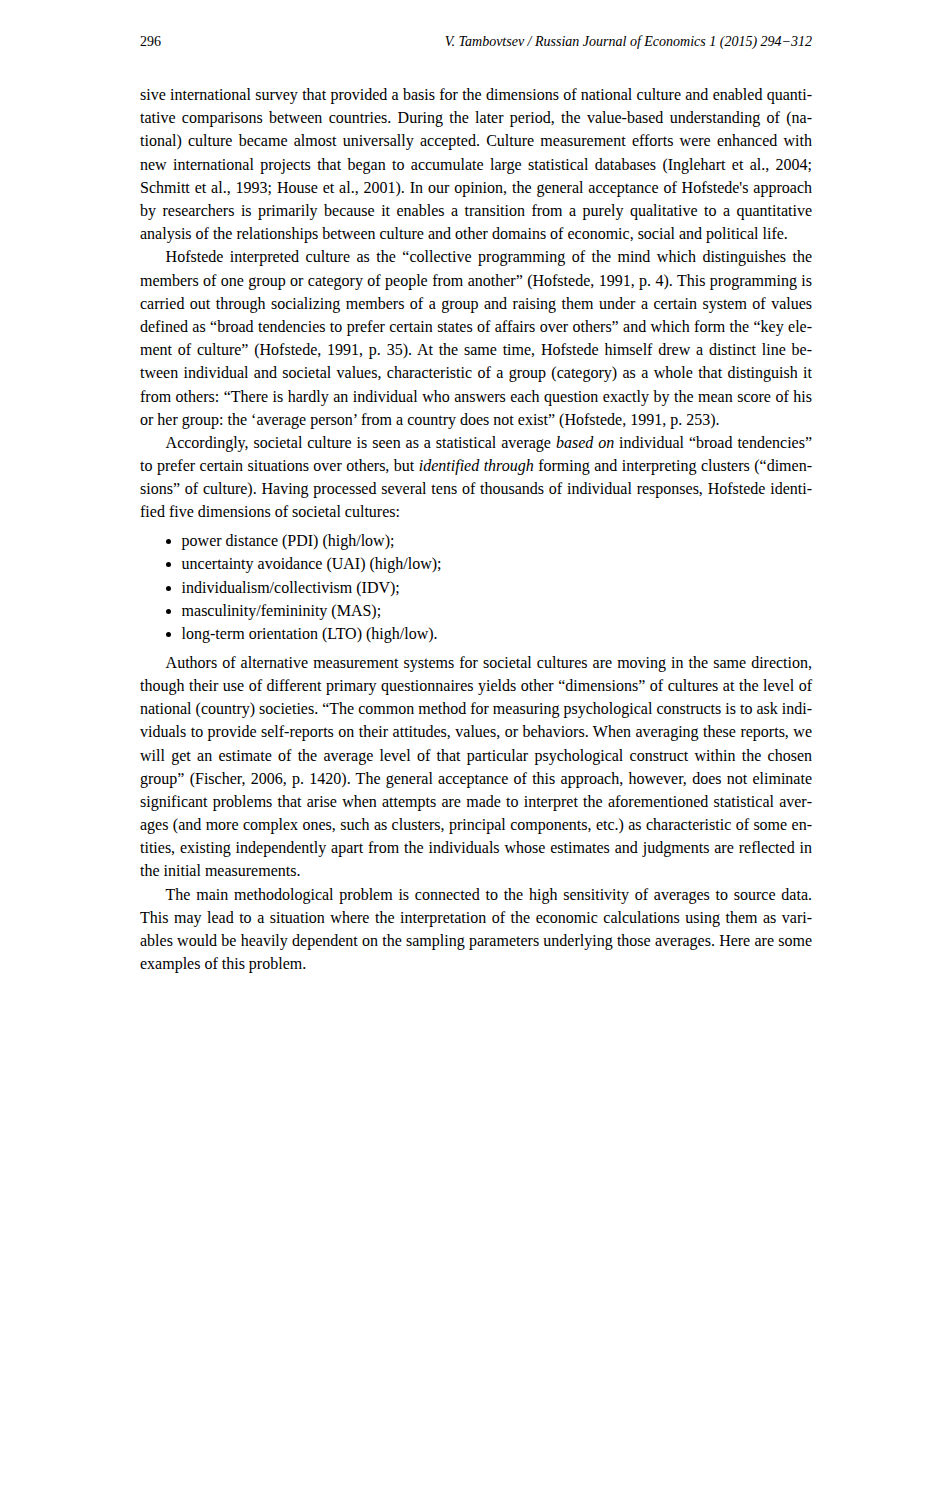296 V. Tambovtsev / Russian Journal of Economics 1 (2015) 294−312
sive international survey that provided a basis for the dimensions of national culture and enabled quantitative comparisons between countries. During the later period, the value-based understanding of (national) culture became almost universally accepted. Culture measurement efforts were enhanced with new international projects that began to accumulate large statistical databases (Inglehart et al., 2004; Schmitt et al., 1993; House et al., 2001). In our opinion, the general acceptance of Hofstede's approach by researchers is primarily because it enables a transition from a purely qualitative to a quantitative analysis of the relationships between culture and other domains of economic, social and political life.
Hofstede interpreted culture as the “collective programming of the mind which distinguishes the members of one group or category of people from another” (Hofstede, 1991, p. 4). This programming is carried out through socializing members of a group and raising them under a certain system of values defined as “broad tendencies to prefer certain states of affairs over others” and which form the “key element of culture” (Hofstede, 1991, p. 35). At the same time, Hofstede himself drew a distinct line between individual and societal values, characteristic of a group (category) as a whole that distinguish it from others: “There is hardly an individual who answers each question exactly by the mean score of his or her group: the ‘average person’ from a country does not exist” (Hofstede, 1991, p. 253).
Accordingly, societal culture is seen as a statistical average based on individual “broad tendencies” to prefer certain situations over others, but identified through forming and interpreting clusters (“dimensions” of culture). Having processed several tens of thousands of individual responses, Hofstede identified five dimensions of societal cultures:
power distance (PDI) (high/low);
uncertainty avoidance (UAI) (high/low);
individualism/collectivism (IDV);
masculinity/femininity (MAS);
long-term orientation (LTO) (high/low).
Authors of alternative measurement systems for societal cultures are moving in the same direction, though their use of different primary questionnaires yields other “dimensions” of cultures at the level of national (country) societies. “The common method for measuring psychological constructs is to ask individuals to provide self-reports on their attitudes, values, or behaviors. When averaging these reports, we will get an estimate of the average level of that particular psychological construct within the chosen group” (Fischer, 2006, p. 1420). The general acceptance of this approach, however, does not eliminate significant problems that arise when attempts are made to interpret the aforementioned statistical averages (and more complex ones, such as clusters, principal components, etc.) as characteristic of some entities, existing independently apart from the individuals whose estimates and judgments are reflected in the initial measurements.
The main methodological problem is connected to the high sensitivity of averages to source data. This may lead to a situation where the interpretation of the economic calculations using them as variables would be heavily dependent on the sampling parameters underlying those averages. Here are some examples of this problem.